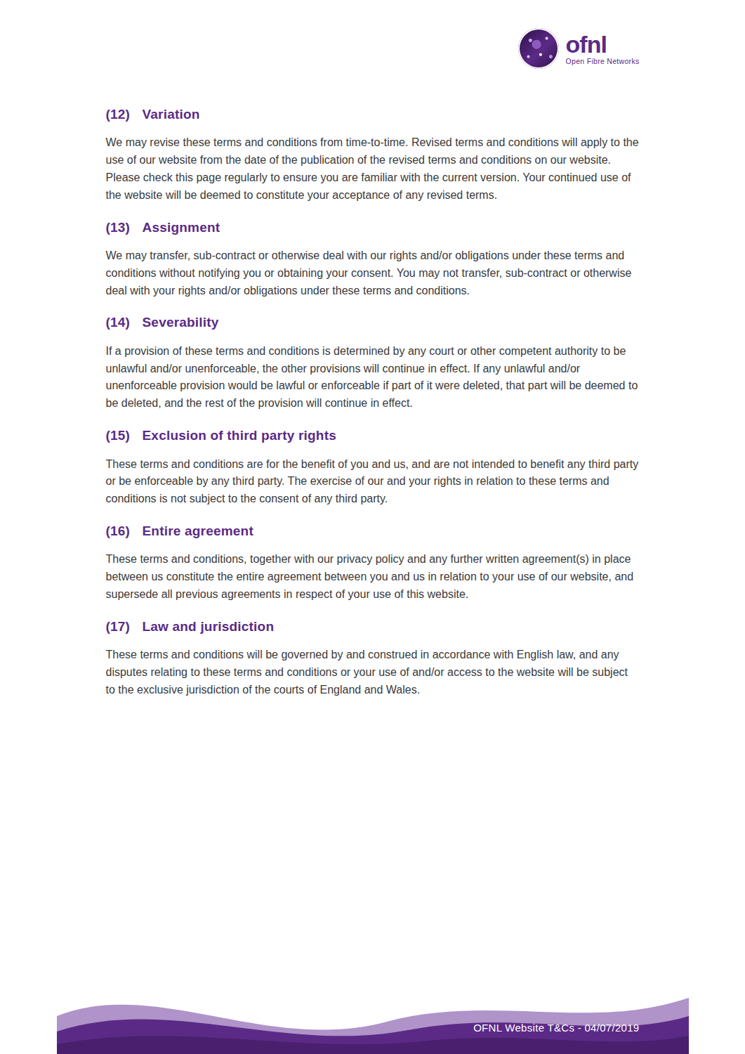ofnl Open Fibre Networks
(12) Variation
We may revise these terms and conditions from time-to-time. Revised terms and conditions will apply to the use of our website from the date of the publication of the revised terms and conditions on our website. Please check this page regularly to ensure you are familiar with the current version. Your continued use of the website will be deemed to constitute your acceptance of any revised terms.
(13) Assignment
We may transfer, sub-contract or otherwise deal with our rights and/or obligations under these terms and conditions without notifying you or obtaining your consent. You may not transfer, sub-contract or otherwise deal with your rights and/or obligations under these terms and conditions.
(14) Severability
If a provision of these terms and conditions is determined by any court or other competent authority to be unlawful and/or unenforceable, the other provisions will continue in effect. If any unlawful and/or unenforceable provision would be lawful or enforceable if part of it were deleted, that part will be deemed to be deleted, and the rest of the provision will continue in effect.
(15) Exclusion of third party rights
These terms and conditions are for the benefit of you and us, and are not intended to benefit any third party or be enforceable by any third party. The exercise of our and your rights in relation to these terms and conditions is not subject to the consent of any third party.
(16) Entire agreement
These terms and conditions, together with our privacy policy and any further written agreement(s) in place between us constitute the entire agreement between you and us in relation to your use of our website, and supersede all previous agreements in respect of your use of this website.
(17) Law and jurisdiction
These terms and conditions will be governed by and construed in accordance with English law, and any disputes relating to these terms and conditions or your use of and/or access to the website will be subject to the exclusive jurisdiction of the courts of England and Wales.
OFNL Website T&Cs - 04/07/2019